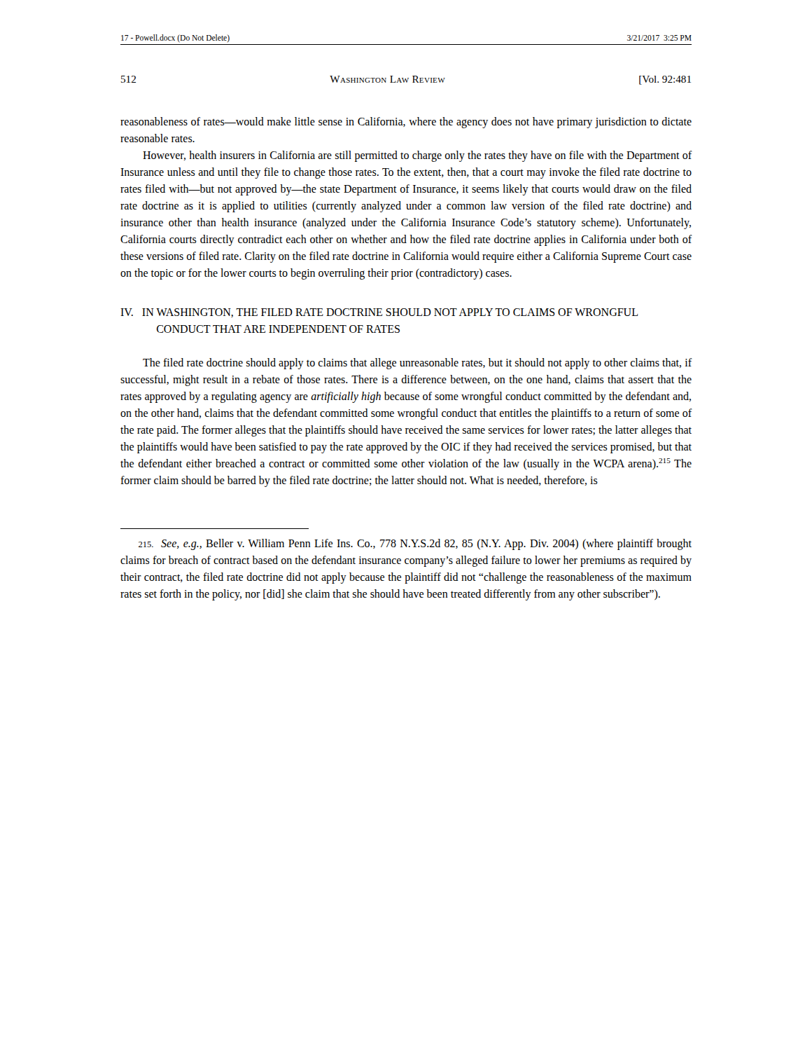17 - Powell.docx (Do Not Delete) 3/21/2017 3:25 PM
512 Washington Law Review [Vol. 92:481
reasonableness of rates—would make little sense in California, where the agency does not have primary jurisdiction to dictate reasonable rates.
However, health insurers in California are still permitted to charge only the rates they have on file with the Department of Insurance unless and until they file to change those rates. To the extent, then, that a court may invoke the filed rate doctrine to rates filed with—but not approved by—the state Department of Insurance, it seems likely that courts would draw on the filed rate doctrine as it is applied to utilities (currently analyzed under a common law version of the filed rate doctrine) and insurance other than health insurance (analyzed under the California Insurance Code’s statutory scheme). Unfortunately, California courts directly contradict each other on whether and how the filed rate doctrine applies in California under both of these versions of filed rate. Clarity on the filed rate doctrine in California would require either a California Supreme Court case on the topic or for the lower courts to begin overruling their prior (contradictory) cases.
IV. IN WASHINGTON, THE FILED RATE DOCTRINE SHOULD NOT APPLY TO CLAIMS OF WRONGFUL CONDUCT THAT ARE INDEPENDENT OF RATES
The filed rate doctrine should apply to claims that allege unreasonable rates, but it should not apply to other claims that, if successful, might result in a rebate of those rates. There is a difference between, on the one hand, claims that assert that the rates approved by a regulating agency are artificially high because of some wrongful conduct committed by the defendant and, on the other hand, claims that the defendant committed some wrongful conduct that entitles the plaintiffs to a return of some of the rate paid. The former alleges that the plaintiffs should have received the same services for lower rates; the latter alleges that the plaintiffs would have been satisfied to pay the rate approved by the OIC if they had received the services promised, but that the defendant either breached a contract or committed some other violation of the law (usually in the WCPA arena).215 The former claim should be barred by the filed rate doctrine; the latter should not. What is needed, therefore, is
215. See, e.g., Beller v. William Penn Life Ins. Co., 778 N.Y.S.2d 82, 85 (N.Y. App. Div. 2004) (where plaintiff brought claims for breach of contract based on the defendant insurance company’s alleged failure to lower her premiums as required by their contract, the filed rate doctrine did not apply because the plaintiff did not “challenge the reasonableness of the maximum rates set forth in the policy, nor [did] she claim that she should have been treated differently from any other subscriber”).